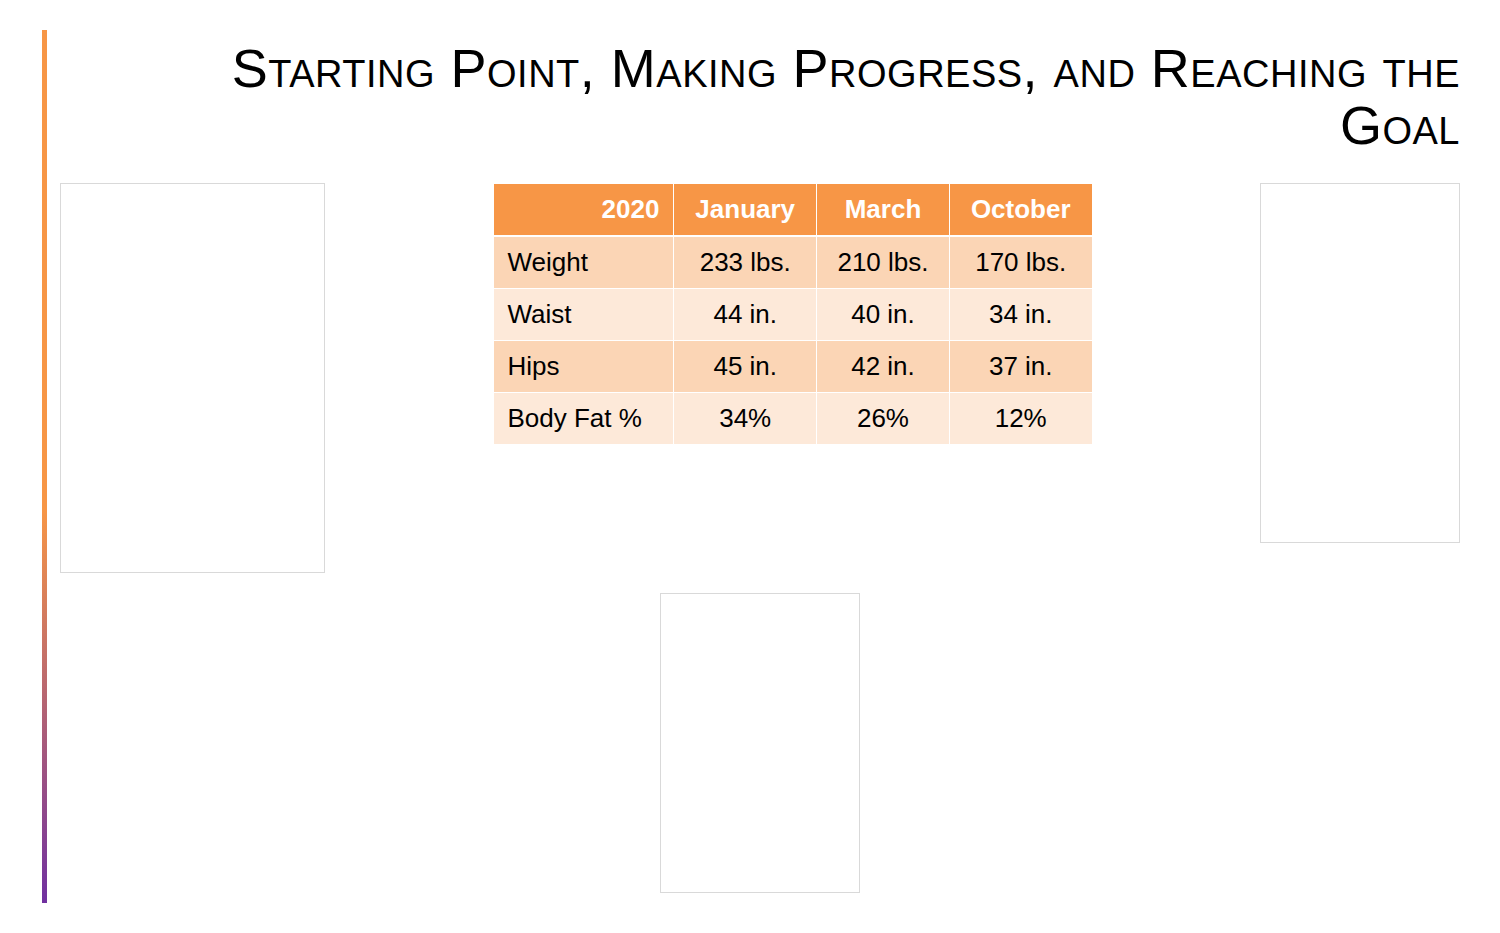Starting Point, Making Progress, and Reaching the Goal
January: starting point photo
Body measurements in 2020 for January, March, and October
| 2020 | January | March | October |
| --- | --- | --- | --- |
| Weight | 233 lbs. | 210 lbs. | 170 lbs. |
| Waist | 44 in. | 40 in. | 34 in. |
| Hips | 45 in. | 42 in. | 37 in. |
| Body Fat % | 34% | 26% | 12% |
October: reaching the goal photo
March: making progress photo